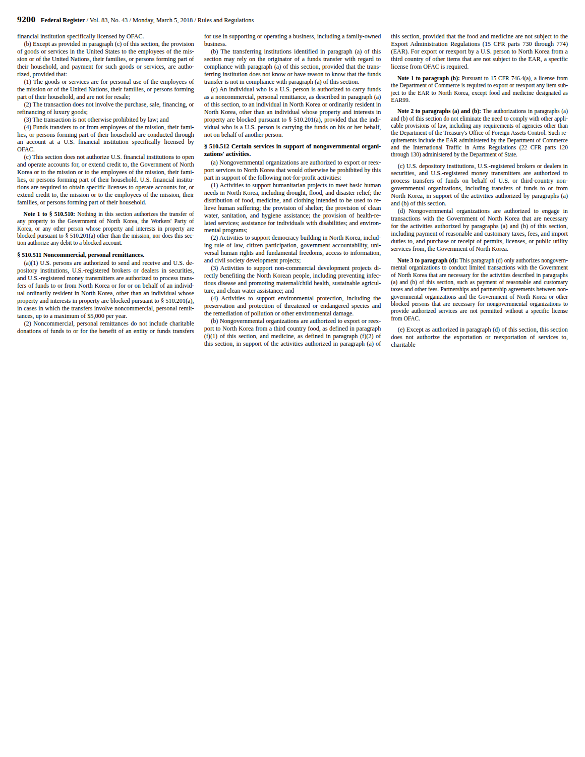9200 Federal Register / Vol. 83, No. 43 / Monday, March 5, 2018 / Rules and Regulations
financial institution specifically licensed by OFAC.
(b) Except as provided in paragraph (c) of this section, the provision of goods or services in the United States to the employees of the mission or of the United Nations, their families, or persons forming part of their household, and payment for such goods or services, are authorized, provided that:
(1) The goods or services are for personal use of the employees of the mission or of the United Nations, their families, or persons forming part of their household, and are not for resale;
(2) The transaction does not involve the purchase, sale, financing, or refinancing of luxury goods;
(3) The transaction is not otherwise prohibited by law; and
(4) Funds transfers to or from employees of the mission, their families, or persons forming part of their household are conducted through an account at a U.S. financial institution specifically licensed by OFAC.
(c) This section does not authorize U.S. financial institutions to open and operate accounts for, or extend credit to, the Government of North Korea or to the mission or to the employees of the mission, their families, or persons forming part of their household. U.S. financial institutions are required to obtain specific licenses to operate accounts for, or extend credit to, the mission or to the employees of the mission, their families, or persons forming part of their household.
Note 1 to § 510.510: Nothing in this section authorizes the transfer of any property to the Government of North Korea, the Workers' Party of Korea, or any other person whose property and interests in property are blocked pursuant to § 510.201(a) other than the mission, nor does this section authorize any debit to a blocked account.
§ 510.511 Noncommercial, personal remittances.
(a)(1) U.S. persons are authorized to send and receive and U.S. depository institutions, U.S.-registered brokers or dealers in securities, and U.S.-registered money transmitters are authorized to process transfers of funds to or from North Korea or for or on behalf of an individual ordinarily resident in North Korea, other than an individual whose property and interests in property are blocked pursuant to § 510.201(a), in cases in which the transfers involve noncommercial, personal remittances, up to a maximum of $5,000 per year.
(2) Noncommercial, personal remittances do not include charitable donations of funds to or for the benefit of an entity or funds transfers for use in supporting or operating a business, including a family-owned business.
(b) The transferring institutions identified in paragraph (a) of this section may rely on the originator of a funds transfer with regard to compliance with paragraph (a) of this section, provided that the transferring institution does not know or have reason to know that the funds transfer is not in compliance with paragraph (a) of this section.
(c) An individual who is a U.S. person is authorized to carry funds as a noncommercial, personal remittance, as described in paragraph (a) of this section, to an individual in North Korea or ordinarily resident in North Korea, other than an individual whose property and interests in property are blocked pursuant to § 510.201(a), provided that the individual who is a U.S. person is carrying the funds on his or her behalf, not on behalf of another person.
§ 510.512 Certain services in support of nongovernmental organizations' activities.
(a) Nongovernmental organizations are authorized to export or reexport services to North Korea that would otherwise be prohibited by this part in support of the following not-for-profit activities:
(1) Activities to support humanitarian projects to meet basic human needs in North Korea, including drought, flood, and disaster relief; the distribution of food, medicine, and clothing intended to be used to relieve human suffering; the provision of shelter; the provision of clean water, sanitation, and hygiene assistance; the provision of health-related services; assistance for individuals with disabilities; and environmental programs;
(2) Activities to support democracy building in North Korea, including rule of law, citizen participation, government accountability, universal human rights and fundamental freedoms, access to information, and civil society development projects;
(3) Activities to support non-commercial development projects directly benefiting the North Korean people, including preventing infectious disease and promoting maternal/child health, sustainable agriculture, and clean water assistance; and
(4) Activities to support environmental protection, including the preservation and protection of threatened or endangered species and the remediation of pollution or other environmental damage.
(b) Nongovernmental organizations are authorized to export or reexport to North Korea from a third country food, as defined in paragraph (f)(1) of this section, and medicine, as defined in paragraph (f)(2) of this section, in support of the activities authorized in paragraph (a) of this section, provided that the food and medicine are not subject to the Export Administration Regulations (15 CFR parts 730 through 774) (EAR). For export or reexport by a U.S. person to North Korea from a third country of other items that are not subject to the EAR, a specific license from OFAC is required.
Note 1 to paragraph (b): Pursuant to 15 CFR 746.4(a), a license from the Department of Commerce is required to export or reexport any item subject to the EAR to North Korea, except food and medicine designated as EAR99.
Note 2 to paragraphs (a) and (b): The authorizations in paragraphs (a) and (b) of this section do not eliminate the need to comply with other applicable provisions of law, including any requirements of agencies other than the Department of the Treasury's Office of Foreign Assets Control. Such requirements include the EAR administered by the Department of Commerce and the International Traffic in Arms Regulations (22 CFR parts 120 through 130) administered by the Department of State.
(c) U.S. depository institutions, U.S.-registered brokers or dealers in securities, and U.S.-registered money transmitters are authorized to process transfers of funds on behalf of U.S. or third-country nongovernmental organizations, including transfers of funds to or from North Korea, in support of the activities authorized by paragraphs (a) and (b) of this section.
(d) Nongovernmental organizations are authorized to engage in transactions with the Government of North Korea that are necessary for the activities authorized by paragraphs (a) and (b) of this section, including payment of reasonable and customary taxes, fees, and import duties to, and purchase or receipt of permits, licenses, or public utility services from, the Government of North Korea.
Note 3 to paragraph (d): This paragraph (d) only authorizes nongovernmental organizations to conduct limited transactions with the Government of North Korea that are necessary for the activities described in paragraphs (a) and (b) of this section, such as payment of reasonable and customary taxes and other fees. Partnerships and partnership agreements between nongovernmental organizations and the Government of North Korea or other blocked persons that are necessary for nongovernmental organizations to provide authorized services are not permitted without a specific license from OFAC.
(e) Except as authorized in paragraph (d) of this section, this section does not authorize the exportation or reexportation of services to, charitable